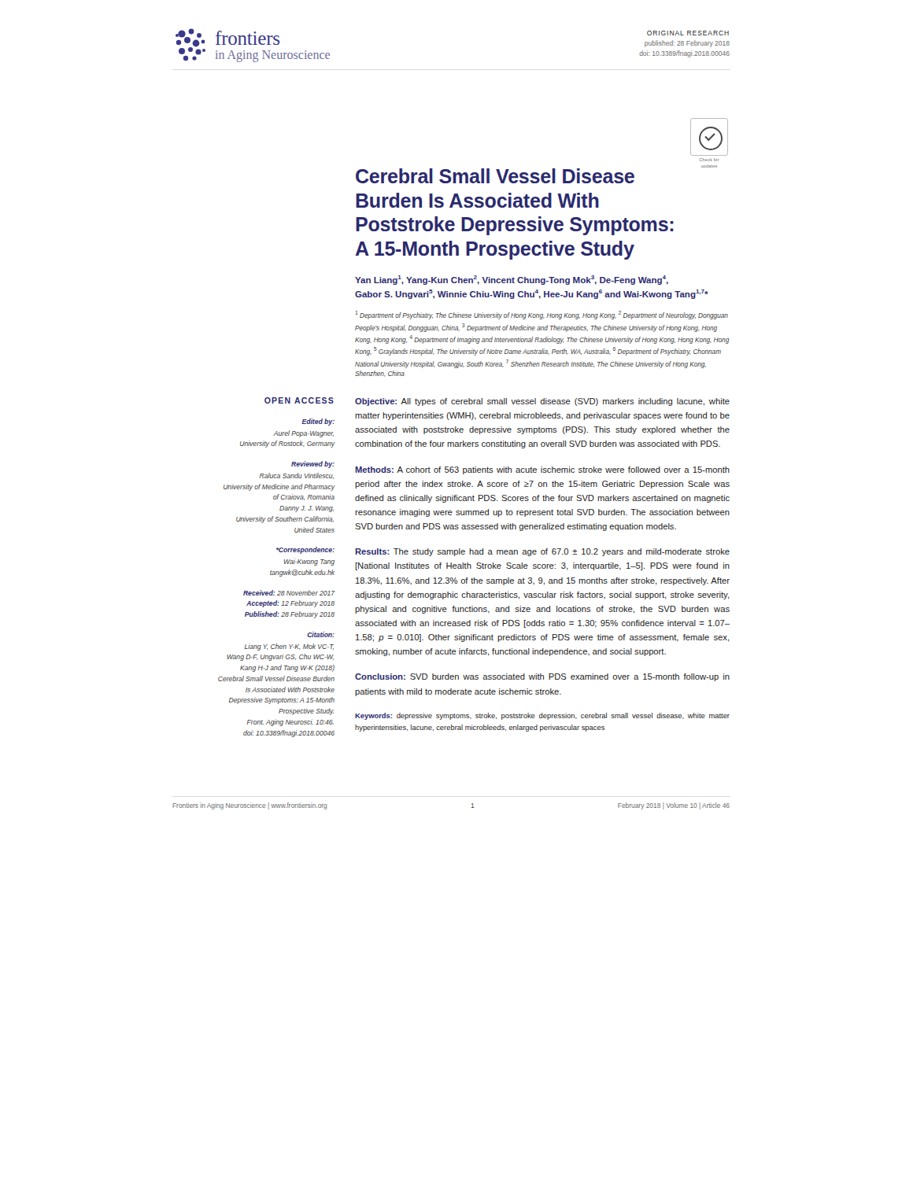frontiers in Aging Neuroscience
ORIGINAL RESEARCH
published: 28 February 2018
doi: 10.3389/fnagi.2018.00046
Check for
updates
Cerebral Small Vessel Disease
Burden Is Associated With
Poststroke Depressive Symptoms:
A 15-Month Prospective Study
Yan Liang1, Yang-Kun Chen2, Vincent Chung-Tong Mok3, De-Feng Wang4,
Gabor S. Ungvari5, Winnie Chiu-Wing Chu4, Hee-Ju Kang6 and Wai-Kwong Tang1,7*
1 Department of Psychiatry, The Chinese University of Hong Kong, Hong Kong, Hong Kong, 2 Department of Neurology, Dongguan People's Hospital, Dongguan, China, 3 Department of Medicine and Therapeutics, The Chinese University of Hong Kong, Hong Kong, Hong Kong, 4 Department of Imaging and Interventional Radiology, The Chinese University of Hong Kong, Hong Kong, Hong Kong, 5 Graylands Hospital, The University of Notre Dame Australia, Perth, WA, Australia, 6 Department of Psychiatry, Chonnam National University Hospital, Gwangju, South Korea, 7 Shenzhen Research Institute, The Chinese University of Hong Kong, Shenzhen, China
OPEN ACCESS
Edited by: Aurel Popa-Wagner, University of Rostock, Germany
Reviewed by: Raluca Sandu Vintilescu, University of Medicine and Pharmacy of Craiova, Romania Danny J. J. Wang, University of Southern California, United States
*Correspondence: Wai-Kwong Tang tangwk@cuhk.edu.hk
Received: 28 November 2017
Accepted: 12 February 2018
Published: 28 February 2018
Citation: Liang Y, Chen Y-K, Mok VC-T, Wang D-F, Ungvari GS, Chu WC-W, Kang H-J and Tang W-K (2018) Cerebral Small Vessel Disease Burden Is Associated With Poststroke Depressive Symptoms: A 15-Month Prospective Study. Front. Aging Neurosci. 10:46. doi: 10.3389/fnagi.2018.00046
Objective: All types of cerebral small vessel disease (SVD) markers including lacune, white matter hyperintensities (WMH), cerebral microbleeds, and perivascular spaces were found to be associated with poststroke depressive symptoms (PDS). This study explored whether the combination of the four markers constituting an overall SVD burden was associated with PDS.
Methods: A cohort of 563 patients with acute ischemic stroke were followed over a 15-month period after the index stroke. A score of ≥7 on the 15-item Geriatric Depression Scale was defined as clinically significant PDS. Scores of the four SVD markers ascertained on magnetic resonance imaging were summed up to represent total SVD burden. The association between SVD burden and PDS was assessed with generalized estimating equation models.
Results: The study sample had a mean age of 67.0 ± 10.2 years and mild-moderate stroke [National Institutes of Health Stroke Scale score: 3, interquartile, 1–5]. PDS were found in 18.3%, 11.6%, and 12.3% of the sample at 3, 9, and 15 months after stroke, respectively. After adjusting for demographic characteristics, vascular risk factors, social support, stroke severity, physical and cognitive functions, and size and locations of stroke, the SVD burden was associated with an increased risk of PDS [odds ratio = 1.30; 95% confidence interval = 1.07–1.58; p = 0.010]. Other significant predictors of PDS were time of assessment, female sex, smoking, number of acute infarcts, functional independence, and social support.
Conclusion: SVD burden was associated with PDS examined over a 15-month follow-up in patients with mild to moderate acute ischemic stroke.
Keywords: depressive symptoms, stroke, poststroke depression, cerebral small vessel disease, white matter hyperintensities, lacune, cerebral microbleeds, enlarged perivascular spaces
Frontiers in Aging Neuroscience | www.frontiersin.org
1
February 2018 | Volume 10 | Article 46